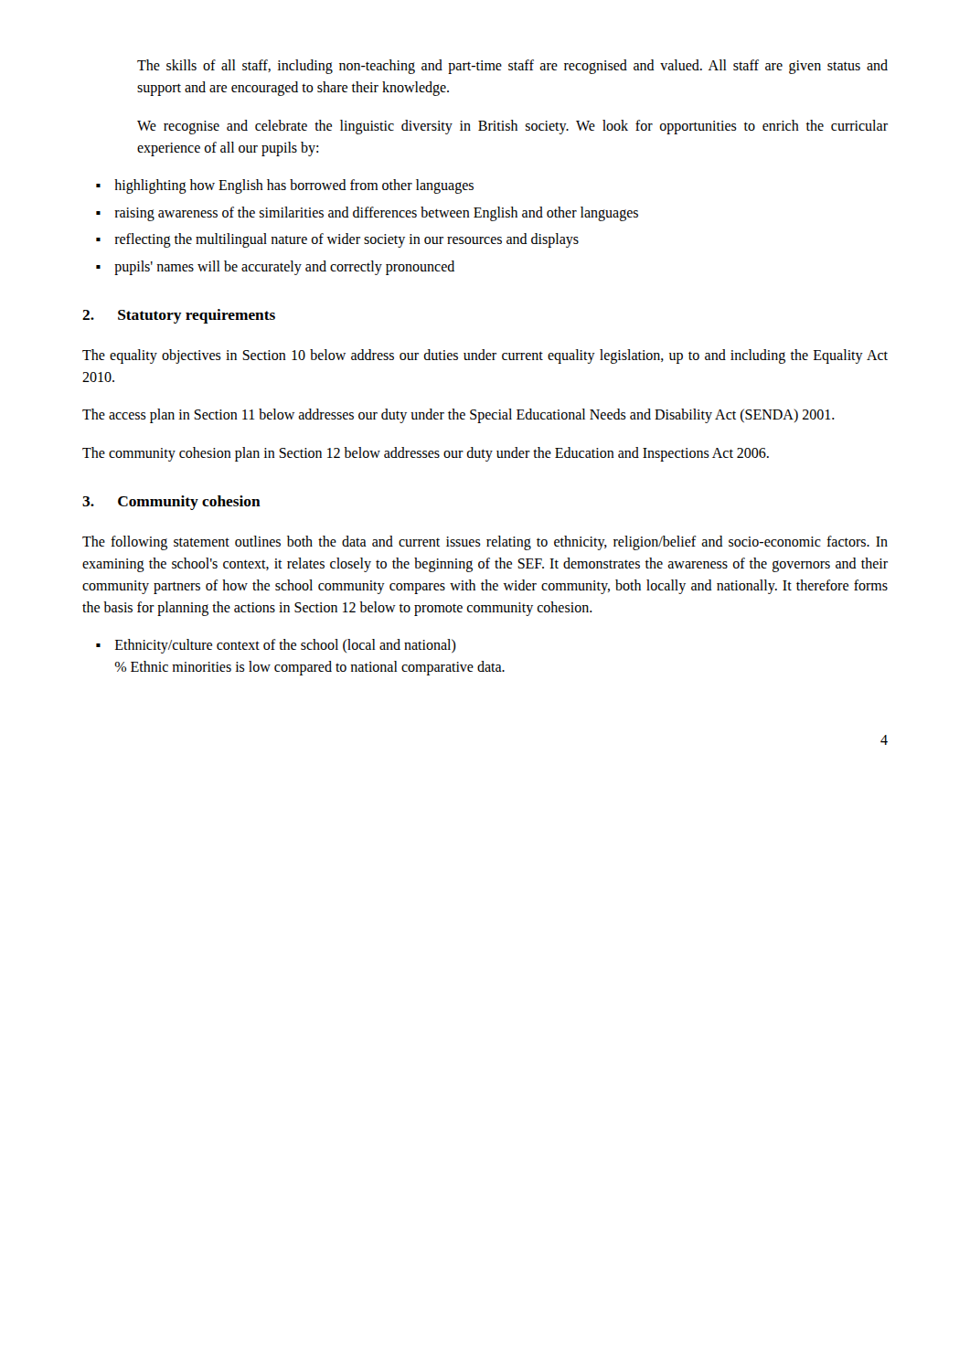The skills of all staff, including non-teaching and part-time staff are recognised and valued. All staff are given status and support and are encouraged to share their knowledge.
We recognise and celebrate the linguistic diversity in British society. We look for opportunities to enrich the curricular experience of all our pupils by:
highlighting how English has borrowed from other languages
raising awareness of the similarities and differences between English and other languages
reflecting the multilingual nature of wider society in our resources and displays
pupils' names will be accurately and correctly pronounced
2. Statutory requirements
The equality objectives in Section 10 below address our duties under current equality legislation, up to and including the Equality Act 2010.
The access plan in Section 11 below addresses our duty under the Special Educational Needs and Disability Act (SENDA) 2001.
The community cohesion plan in Section 12 below addresses our duty under the Education and Inspections Act 2006.
3. Community cohesion
The following statement outlines both the data and current issues relating to ethnicity, religion/belief and socio-economic factors. In examining the school's context, it relates closely to the beginning of the SEF. It demonstrates the awareness of the governors and their community partners of how the school community compares with the wider community, both locally and nationally. It therefore forms the basis for planning the actions in Section 12 below to promote community cohesion.
Ethnicity/culture context of the school (local and national)
% Ethnic minorities is low compared to national comparative data.
4